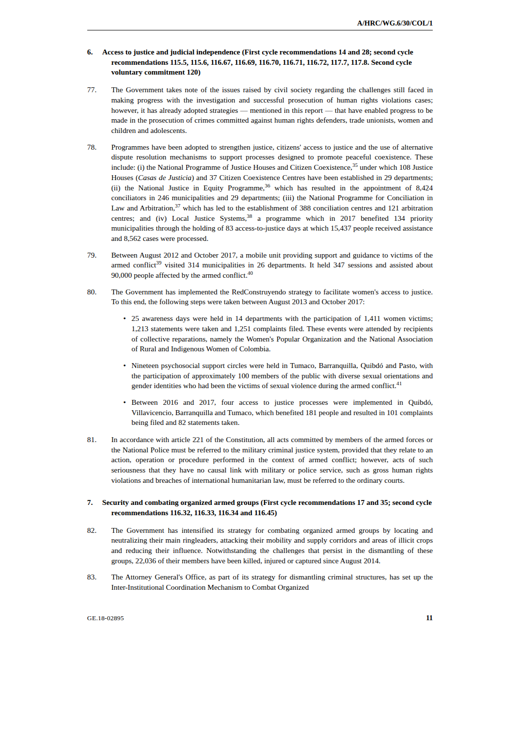A/HRC/WG.6/30/COL/1
6. Access to justice and judicial independence (First cycle recommendations 14 and 28; second cycle recommendations 115.5, 115.6, 116.67, 116.69, 116.70, 116.71, 116.72, 117.7, 117.8. Second cycle voluntary commitment 120)
77. The Government takes note of the issues raised by civil society regarding the challenges still faced in making progress with the investigation and successful prosecution of human rights violations cases; however, it has already adopted strategies — mentioned in this report — that have enabled progress to be made in the prosecution of crimes committed against human rights defenders, trade unionists, women and children and adolescents.
78. Programmes have been adopted to strengthen justice, citizens' access to justice and the use of alternative dispute resolution mechanisms to support processes designed to promote peaceful coexistence. These include: (i) the National Programme of Justice Houses and Citizen Coexistence,35 under which 108 Justice Houses (Casas de Justicia) and 37 Citizen Coexistence Centres have been established in 29 departments; (ii) the National Justice in Equity Programme,36 which has resulted in the appointment of 8,424 conciliators in 246 municipalities and 29 departments; (iii) the National Programme for Conciliation in Law and Arbitration,37 which has led to the establishment of 388 conciliation centres and 121 arbitration centres; and (iv) Local Justice Systems,38 a programme which in 2017 benefited 134 priority municipalities through the holding of 83 access-to-justice days at which 15,437 people received assistance and 8,562 cases were processed.
79. Between August 2012 and October 2017, a mobile unit providing support and guidance to victims of the armed conflict39 visited 314 municipalities in 26 departments. It held 347 sessions and assisted about 90,000 people affected by the armed conflict.40
80. The Government has implemented the RedConstruyendo strategy to facilitate women's access to justice. To this end, the following steps were taken between August 2013 and October 2017:
25 awareness days were held in 14 departments with the participation of 1,411 women victims; 1,213 statements were taken and 1,251 complaints filed. These events were attended by recipients of collective reparations, namely the Women's Popular Organization and the National Association of Rural and Indigenous Women of Colombia.
Nineteen psychosocial support circles were held in Tumaco, Barranquilla, Quibdó and Pasto, with the participation of approximately 100 members of the public with diverse sexual orientations and gender identities who had been the victims of sexual violence during the armed conflict.41
Between 2016 and 2017, four access to justice processes were implemented in Quibdó, Villavicencio, Barranquilla and Tumaco, which benefited 181 people and resulted in 101 complaints being filed and 82 statements taken.
81. In accordance with article 221 of the Constitution, all acts committed by members of the armed forces or the National Police must be referred to the military criminal justice system, provided that they relate to an action, operation or procedure performed in the context of armed conflict; however, acts of such seriousness that they have no causal link with military or police service, such as gross human rights violations and breaches of international humanitarian law, must be referred to the ordinary courts.
7. Security and combating organized armed groups (First cycle recommendations 17 and 35; second cycle recommendations 116.32, 116.33, 116.34 and 116.45)
82. The Government has intensified its strategy for combating organized armed groups by locating and neutralizing their main ringleaders, attacking their mobility and supply corridors and areas of illicit crops and reducing their influence. Notwithstanding the challenges that persist in the dismantling of these groups, 22,036 of their members have been killed, injured or captured since August 2014.
83. The Attorney General's Office, as part of its strategy for dismantling criminal structures, has set up the Inter-Institutional Coordination Mechanism to Combat Organized
GE.18-02895
11